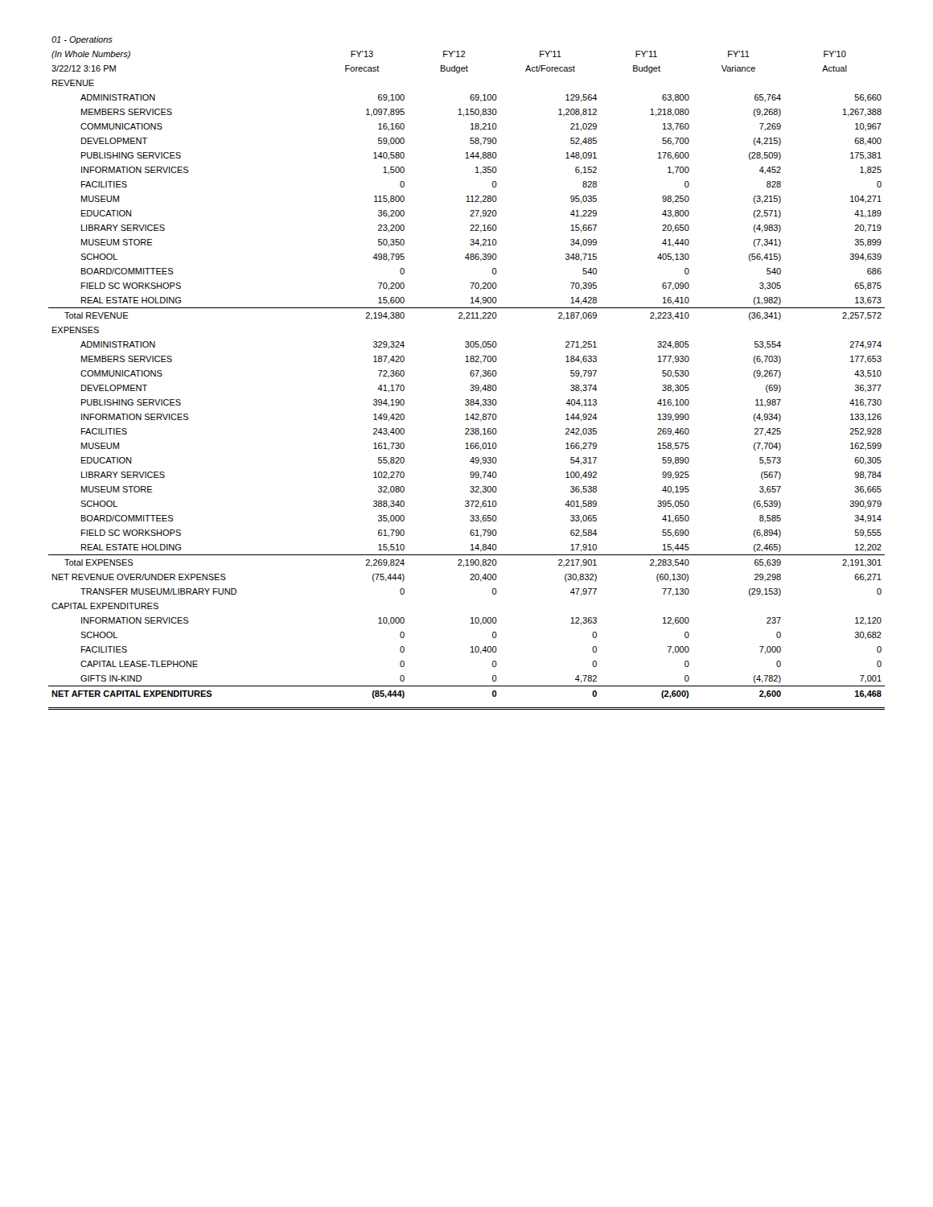| 01 - Operations | |
| (In Whole Numbers) | FY'13 | FY'12 | FY'11 | FY'11 | FY'11 | FY'10 |
| 3/22/12 3:16 PM | Forecast | Budget | Act/Forecast | Budget | Variance | Actual |
| REVENUE | |
| ADMINISTRATION | 69,100 | 69,100 | 129,564 | 63,800 | 65,764 | 56,660 |
| MEMBERS SERVICES | 1,097,895 | 1,150,830 | 1,208,812 | 1,218,080 | (9,268) | 1,267,388 |
| COMMUNICATIONS | 16,160 | 18,210 | 21,029 | 13,760 | 7,269 | 10,967 |
| DEVELOPMENT | 59,000 | 58,790 | 52,485 | 56,700 | (4,215) | 68,400 |
| PUBLISHING SERVICES | 140,580 | 144,880 | 148,091 | 176,600 | (28,509) | 175,381 |
| INFORMATION SERVICES | 1,500 | 1,350 | 6,152 | 1,700 | 4,452 | 1,825 |
| FACILITIES | 0 | 0 | 828 | 0 | 828 | 0 |
| MUSEUM | 115,800 | 112,280 | 95,035 | 98,250 | (3,215) | 104,271 |
| EDUCATION | 36,200 | 27,920 | 41,229 | 43,800 | (2,571) | 41,189 |
| LIBRARY SERVICES | 23,200 | 22,160 | 15,667 | 20,650 | (4,983) | 20,719 |
| MUSEUM STORE | 50,350 | 34,210 | 34,099 | 41,440 | (7,341) | 35,899 |
| SCHOOL | 498,795 | 486,390 | 348,715 | 405,130 | (56,415) | 394,639 |
| BOARD/COMMITTEES | 0 | 0 | 540 | 0 | 540 | 686 |
| FIELD SC WORKSHOPS | 70,200 | 70,200 | 70,395 | 67,090 | 3,305 | 65,875 |
| REAL ESTATE HOLDING | 15,600 | 14,900 | 14,428 | 16,410 | (1,982) | 13,673 |
| Total REVENUE | 2,194,380 | 2,211,220 | 2,187,069 | 2,223,410 | (36,341) | 2,257,572 |
| EXPENSES | |
| ADMINISTRATION | 329,324 | 305,050 | 271,251 | 324,805 | 53,554 | 274,974 |
| MEMBERS SERVICES | 187,420 | 182,700 | 184,633 | 177,930 | (6,703) | 177,653 |
| COMMUNICATIONS | 72,360 | 67,360 | 59,797 | 50,530 | (9,267) | 43,510 |
| DEVELOPMENT | 41,170 | 39,480 | 38,374 | 38,305 | (69) | 36,377 |
| PUBLISHING SERVICES | 394,190 | 384,330 | 404,113 | 416,100 | 11,987 | 416,730 |
| INFORMATION SERVICES | 149,420 | 142,870 | 144,924 | 139,990 | (4,934) | 133,126 |
| FACILITIES | 243,400 | 238,160 | 242,035 | 269,460 | 27,425 | 252,928 |
| MUSEUM | 161,730 | 166,010 | 166,279 | 158,575 | (7,704) | 162,599 |
| EDUCATION | 55,820 | 49,930 | 54,317 | 59,890 | 5,573 | 60,305 |
| LIBRARY SERVICES | 102,270 | 99,740 | 100,492 | 99,925 | (567) | 98,784 |
| MUSEUM STORE | 32,080 | 32,300 | 36,538 | 40,195 | 3,657 | 36,665 |
| SCHOOL | 388,340 | 372,610 | 401,589 | 395,050 | (6,539) | 390,979 |
| BOARD/COMMITTEES | 35,000 | 33,650 | 33,065 | 41,650 | 8,585 | 34,914 |
| FIELD SC WORKSHOPS | 61,790 | 61,790 | 62,584 | 55,690 | (6,894) | 59,555 |
| REAL ESTATE HOLDING | 15,510 | 14,840 | 17,910 | 15,445 | (2,465) | 12,202 |
| Total EXPENSES | 2,269,824 | 2,190,820 | 2,217,901 | 2,283,540 | 65,639 | 2,191,301 |
| NET REVENUE OVER/UNDER EXPENSES | (75,444) | 20,400 | (30,832) | (60,130) | 29,298 | 66,271 |
| TRANSFER MUSEUM/LIBRARY FUND | 0 | 0 | 47,977 | 77,130 | (29,153) | 0 |
| CAPITAL EXPENDITURES | |
| INFORMATION SERVICES | 10,000 | 10,000 | 12,363 | 12,600 | 237 | 12,120 |
| SCHOOL | 0 | 0 | 0 | 0 | 0 | 30,682 |
| FACILITIES | 0 | 10,400 | 0 | 7,000 | 7,000 | 0 |
| CAPITAL LEASE-TLEPHONE | 0 | 0 | 0 | 0 | 0 | 0 |
| GIFTS IN-KIND | 0 | 0 | 4,782 | 0 | (4,782) | 7,001 |
| NET AFTER CAPITAL EXPENDITURES | (85,444) | 0 | 0 | (2,600) | 2,600 | 16,468 |